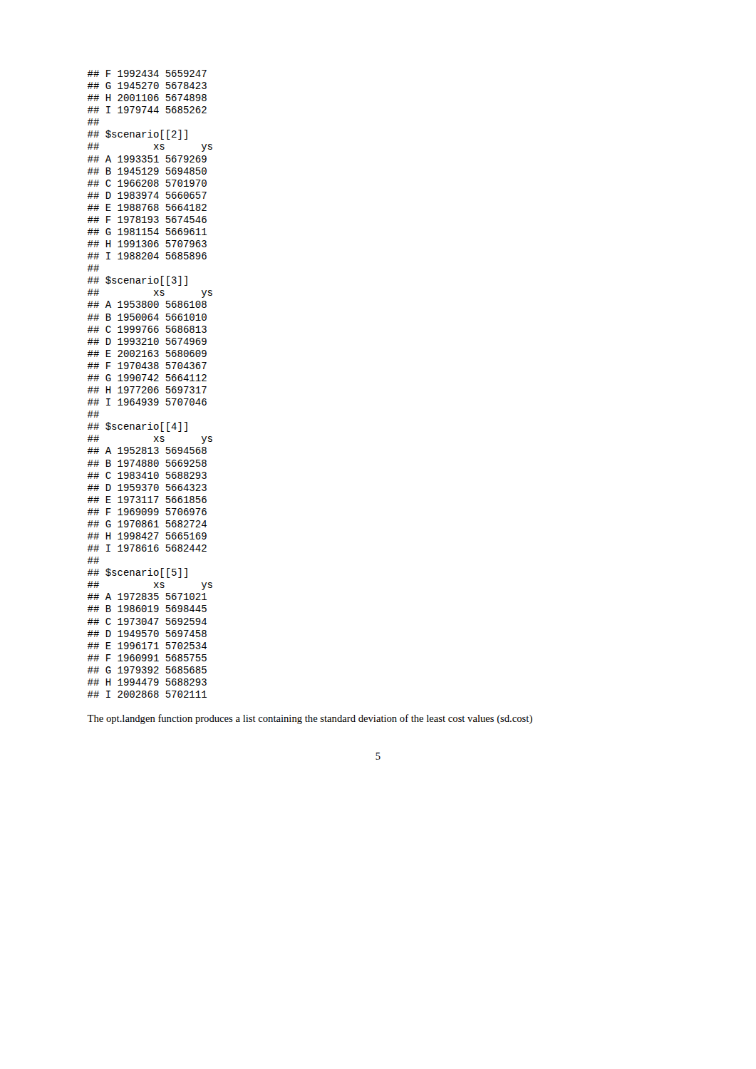## F 1992434 5659247
## G 1945270 5678423
## H 2001106 5674898
## I 1979744 5685262
## 
## $scenario[[2]]
##         xs      ys
## A 1993351 5679269
## B 1945129 5694850
## C 1966208 5701970
## D 1983974 5660657
## E 1988768 5664182
## F 1978193 5674546
## G 1981154 5669611
## H 1991306 5707963
## I 1988204 5685896
## 
## $scenario[[3]]
##         xs      ys
## A 1953800 5686108
## B 1950064 5661010
## C 1999766 5686813
## D 1993210 5674969
## E 2002163 5680609
## F 1970438 5704367
## G 1990742 5664112
## H 1977206 5697317
## I 1964939 5707046
## 
## $scenario[[4]]
##         xs      ys
## A 1952813 5694568
## B 1974880 5669258
## C 1983410 5688293
## D 1959370 5664323
## E 1973117 5661856
## F 1969099 5706976
## G 1970861 5682724
## H 1998427 5665169
## I 1978616 5682442
## 
## $scenario[[5]]
##         xs      ys
## A 1972835 5671021
## B 1986019 5698445
## C 1973047 5692594
## D 1949570 5697458
## E 1996171 5702534
## F 1960991 5685755
## G 1979392 5685685
## H 1994479 5688293
## I 2002868 5702111
The opt.landgen function produces a list containing the standard deviation of the least cost values (sd.cost)
5